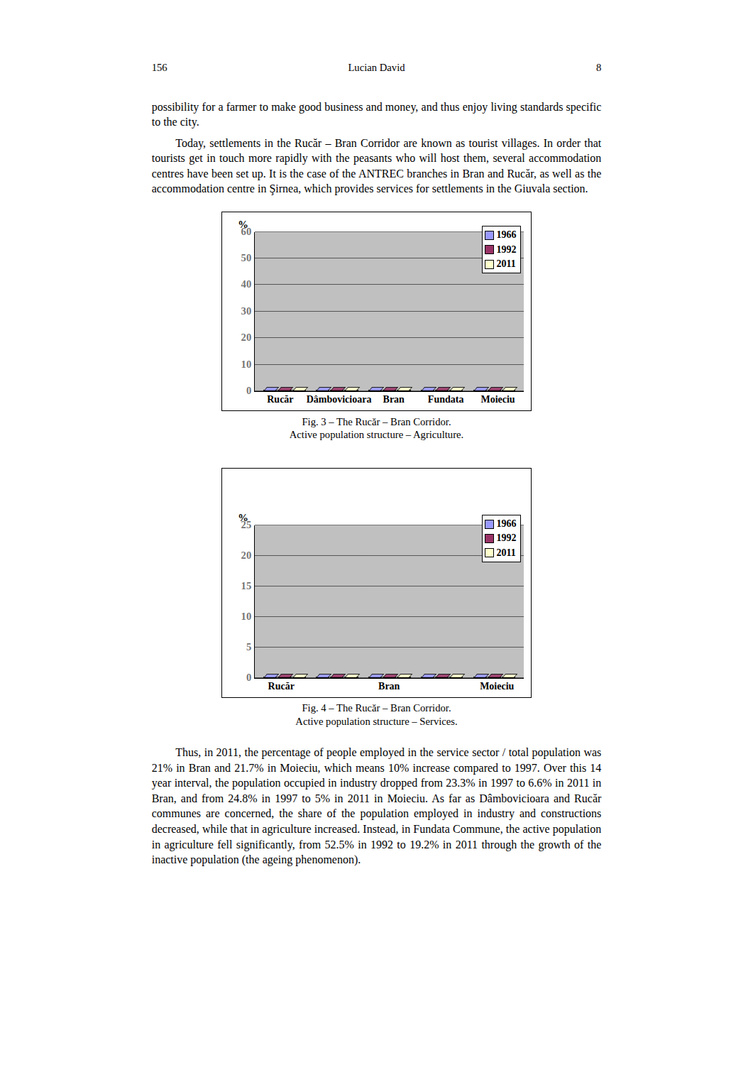156
Lucian David
8
possibility for a farmer to make good business and money, and thus enjoy living standards specific to the city.
Today, settlements in the Rucăr – Bran Corridor are known as tourist villages. In order that tourists get in touch more rapidly with the peasants who will host them, several accommodation centres have been set up. It is the case of the ANTREC branches in Bran and Rucăr, as well as the accommodation centre in Şirnea, which provides services for settlements in the Giuvala section.
1966
1992
2011
%
60
50
40
30
20
10
0
Rucăr Dâmbovicioara Bran Fundata Moieciu
Fig. 3 – The Rucăr – Bran Corridor.
Active population structure – Agriculture.
1966
1992
2011
%
25
20
15
10
5
0
Rucăr Bran Moieciu
Fig. 4 – The Rucăr – Bran Corridor.
Active population structure – Services.
Thus, in 2011, the percentage of people employed in the service sector / total population was 21% in Bran and 21.7% in Moieciu, which means 10% increase compared to 1997. Over this 14 year interval, the population occupied in industry dropped from 23.3% in 1997 to 6.6% in 2011 in Bran, and from 24.8% in 1997 to 5% in 2011 in Moieciu. As far as Dâmbovicioara and Rucăr communes are concerned, the share of the population employed in industry and constructions decreased, while that in agriculture increased. Instead, in Fundata Commune, the active population in agriculture fell significantly, from 52.5% in 1992 to 19.2% in 2011 through the growth of the inactive population (the ageing phenomenon).